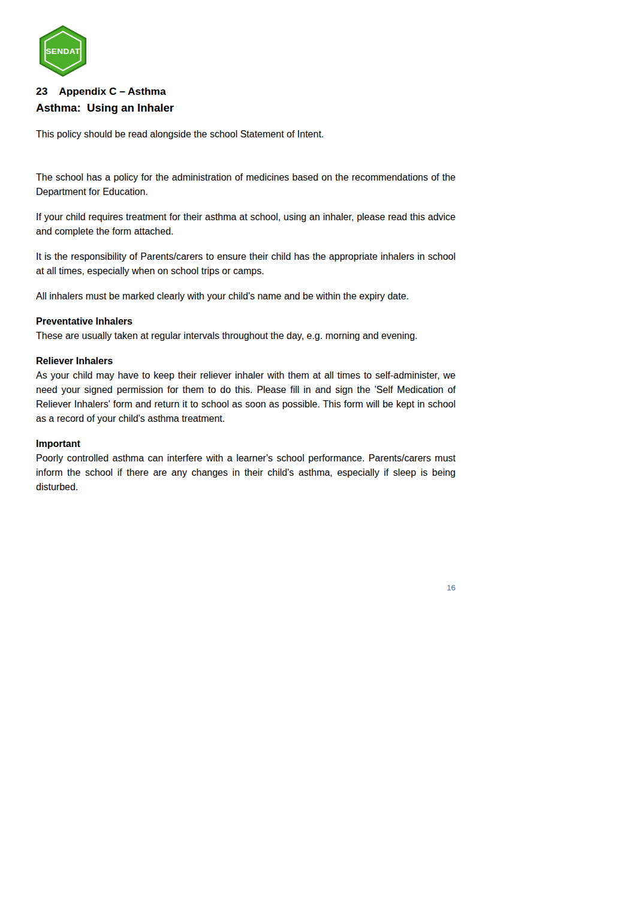SENDAT
23 Appendix C – Asthma
Asthma: Using an Inhaler
This policy should be read alongside the school Statement of Intent.
The school has a policy for the administration of medicines based on the recommendations of the Department for Education.
If your child requires treatment for their asthma at school, using an inhaler, please read this advice and complete the form attached.
It is the responsibility of Parents/carers to ensure their child has the appropriate inhalers in school at all times, especially when on school trips or camps.
All inhalers must be marked clearly with your child's name and be within the expiry date.
Preventative Inhalers
These are usually taken at regular intervals throughout the day, e.g. morning and evening.
Reliever Inhalers
As your child may have to keep their reliever inhaler with them at all times to self-administer, we need your signed permission for them to do this. Please fill in and sign the 'Self Medication of Reliever Inhalers' form and return it to school as soon as possible. This form will be kept in school as a record of your child's asthma treatment.
Important
Poorly controlled asthma can interfere with a learner's school performance. Parents/carers must inform the school if there are any changes in their child's asthma, especially if sleep is being disturbed.
16